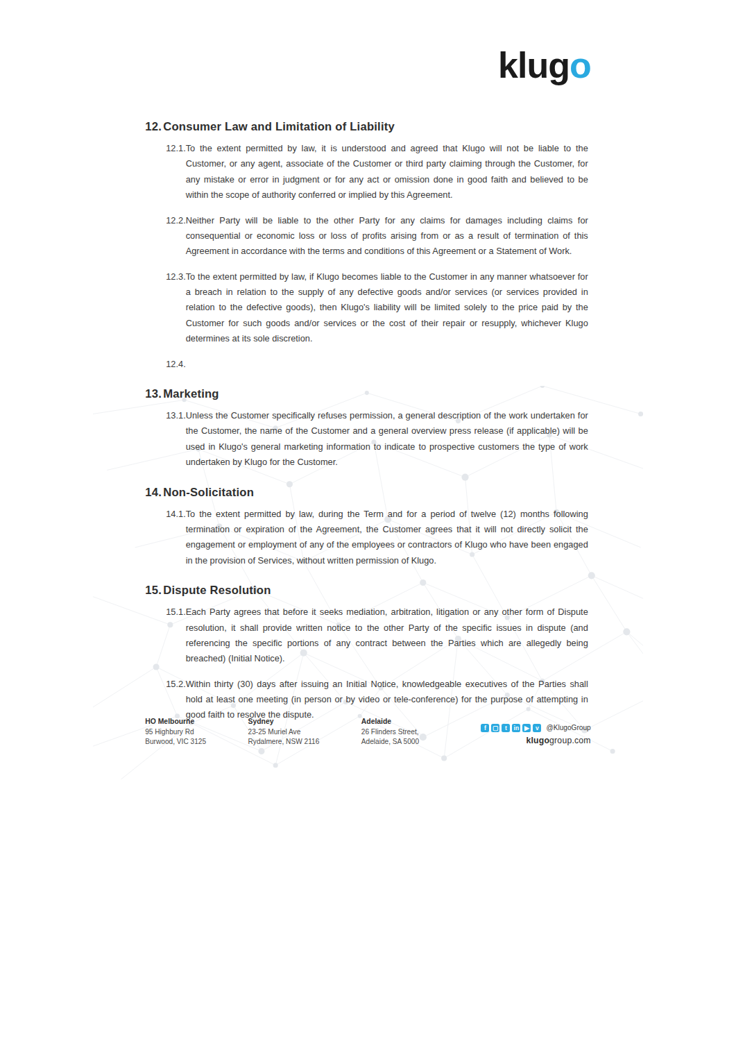klugo
12. Consumer Law and Limitation of Liability
12.1.
To the extent permitted by law, it is understood and agreed that Klugo will not be liable to the Customer, or any agent, associate of the Customer or third party claiming through the Customer, for any mistake or error in judgment or for any act or omission done in good faith and believed to be within the scope of authority conferred or implied by this Agreement.
12.2.
Neither Party will be liable to the other Party for any claims for damages including claims for consequential or economic loss or loss of profits arising from or as a result of termination of this Agreement in accordance with the terms and conditions of this Agreement or a Statement of Work.
12.3.
To the extent permitted by law, if Klugo becomes liable to the Customer in any manner whatsoever for a breach in relation to the supply of any defective goods and/or services (or services provided in relation to the defective goods), then Klugo's liability will be limited solely to the price paid by the Customer for such goods and/or services or the cost of their repair or resupply, whichever Klugo determines at its sole discretion.
12.4.
13. Marketing
13.1.
Unless the Customer specifically refuses permission, a general description of the work undertaken for the Customer, the name of the Customer and a general overview press release (if applicable) will be used in Klugo's general marketing information to indicate to prospective customers the type of work undertaken by Klugo for the Customer.
14. Non-Solicitation
14.1.
To the extent permitted by law, during the Term and for a period of twelve (12) months following termination or expiration of the Agreement, the Customer agrees that it will not directly solicit the engagement or employment of any of the employees or contractors of Klugo who have been engaged in the provision of Services, without written permission of Klugo.
15. Dispute Resolution
15.1.
Each Party agrees that before it seeks mediation, arbitration, litigation or any other form of Dispute resolution, it shall provide written notice to the other Party of the specific issues in dispute (and referencing the specific portions of any contract between the Parties which are allegedly being breached) (Initial Notice).
15.2.
Within thirty (30) days after issuing an Initial Notice, knowledgeable executives of the Parties shall hold at least one meeting (in person or by video or tele-conference) for the purpose of attempting in good faith to resolve the dispute.
HO Melbourne 95 Highbury Rd
Burwood, VIC 3125
Sydney 23-25 Muriel Ave
Rydalmere, NSW 2116
Adelaide 26 Flinders Street,
Adelaide, SA 5000
f ▢ t in ▶ v @KlugoGroup
klugogroup.com